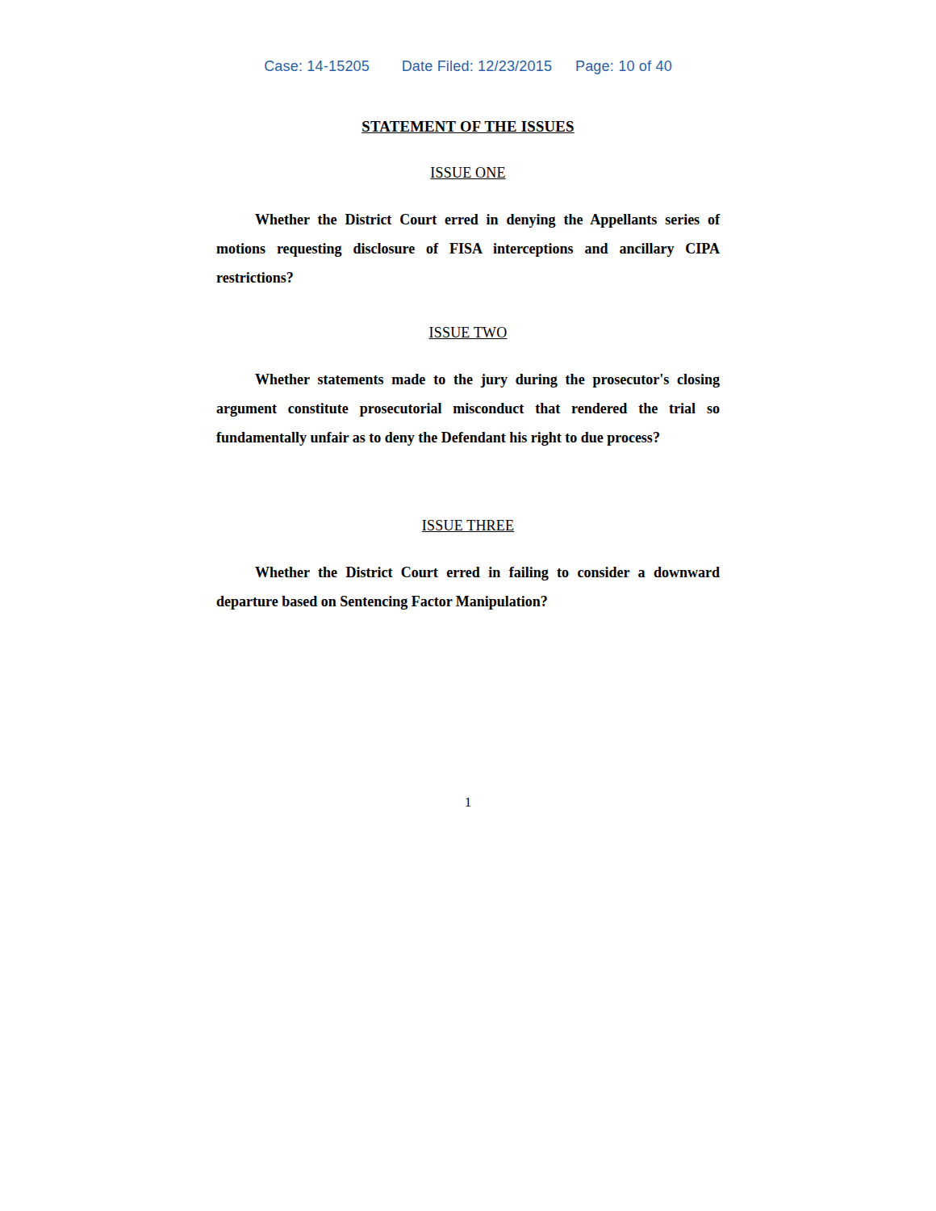Case: 14-15205 Date Filed: 12/23/2015 Page: 10 of 40
STATEMENT OF THE ISSUES
ISSUE ONE
Whether the District Court erred in denying the Appellants series of motions requesting disclosure of FISA interceptions and ancillary CIPA restrictions?
ISSUE TWO
Whether statements made to the jury during the prosecutor's closing argument constitute prosecutorial misconduct that rendered the trial so fundamentally unfair as to deny the Defendant his right to due process?
ISSUE THREE
Whether the District Court erred in failing to consider a downward departure based on Sentencing Factor Manipulation?
1